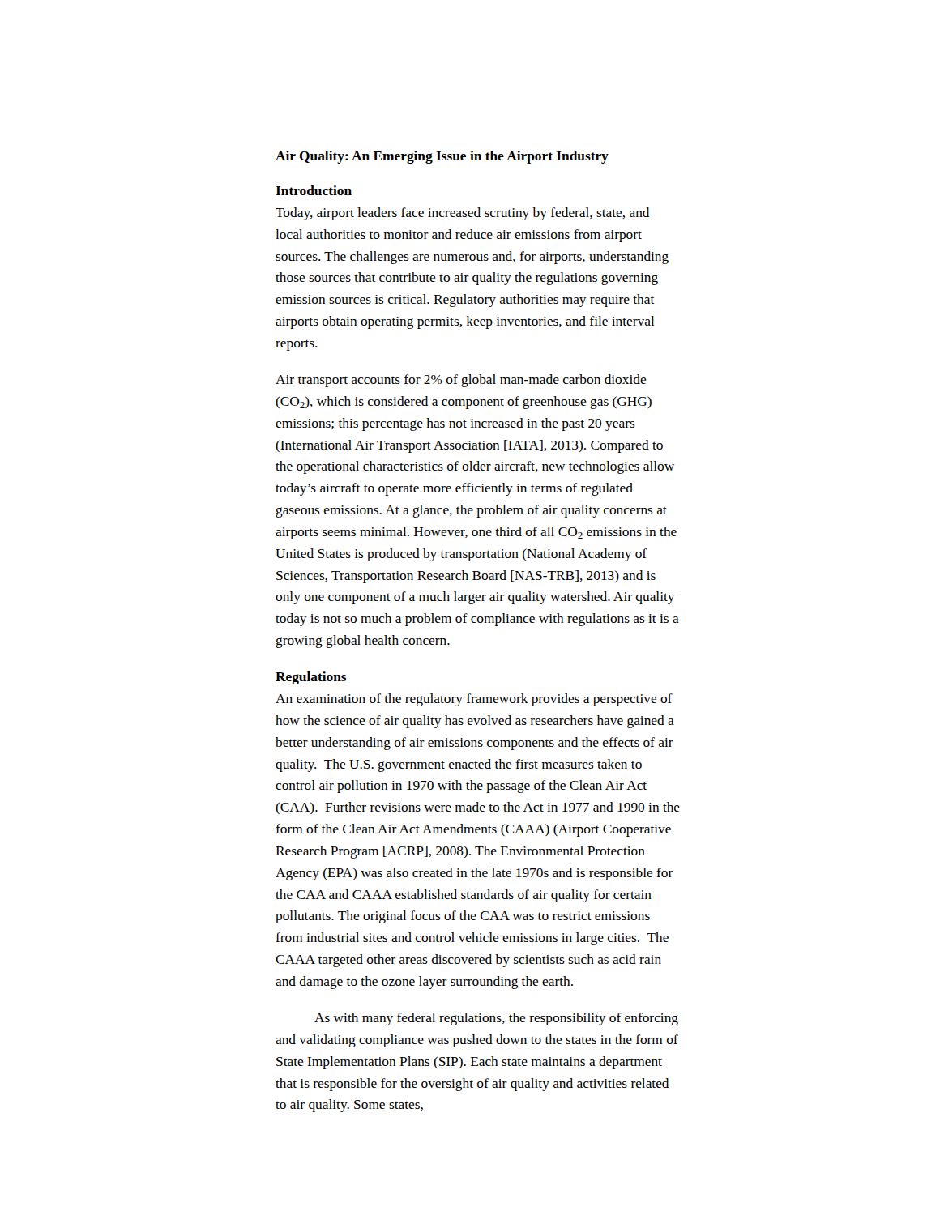Air Quality: An Emerging Issue in the Airport Industry
Introduction
Today, airport leaders face increased scrutiny by federal, state, and local authorities to monitor and reduce air emissions from airport sources. The challenges are numerous and, for airports, understanding those sources that contribute to air quality the regulations governing emission sources is critical. Regulatory authorities may require that airports obtain operating permits, keep inventories, and file interval reports.
Air transport accounts for 2% of global man-made carbon dioxide (CO2), which is considered a component of greenhouse gas (GHG) emissions; this percentage has not increased in the past 20 years (International Air Transport Association [IATA], 2013). Compared to the operational characteristics of older aircraft, new technologies allow today’s aircraft to operate more efficiently in terms of regulated gaseous emissions. At a glance, the problem of air quality concerns at airports seems minimal. However, one third of all CO2 emissions in the United States is produced by transportation (National Academy of Sciences, Transportation Research Board [NAS-TRB], 2013) and is only one component of a much larger air quality watershed. Air quality today is not so much a problem of compliance with regulations as it is a growing global health concern.
Regulations
An examination of the regulatory framework provides a perspective of how the science of air quality has evolved as researchers have gained a better understanding of air emissions components and the effects of air quality. The U.S. government enacted the first measures taken to control air pollution in 1970 with the passage of the Clean Air Act (CAA). Further revisions were made to the Act in 1977 and 1990 in the form of the Clean Air Act Amendments (CAAA) (Airport Cooperative Research Program [ACRP], 2008). The Environmental Protection Agency (EPA) was also created in the late 1970s and is responsible for the CAA and CAAA established standards of air quality for certain pollutants. The original focus of the CAA was to restrict emissions from industrial sites and control vehicle emissions in large cities. The CAAA targeted other areas discovered by scientists such as acid rain and damage to the ozone layer surrounding the earth.
As with many federal regulations, the responsibility of enforcing and validating compliance was pushed down to the states in the form of State Implementation Plans (SIP). Each state maintains a department that is responsible for the oversight of air quality and activities related to air quality. Some states,